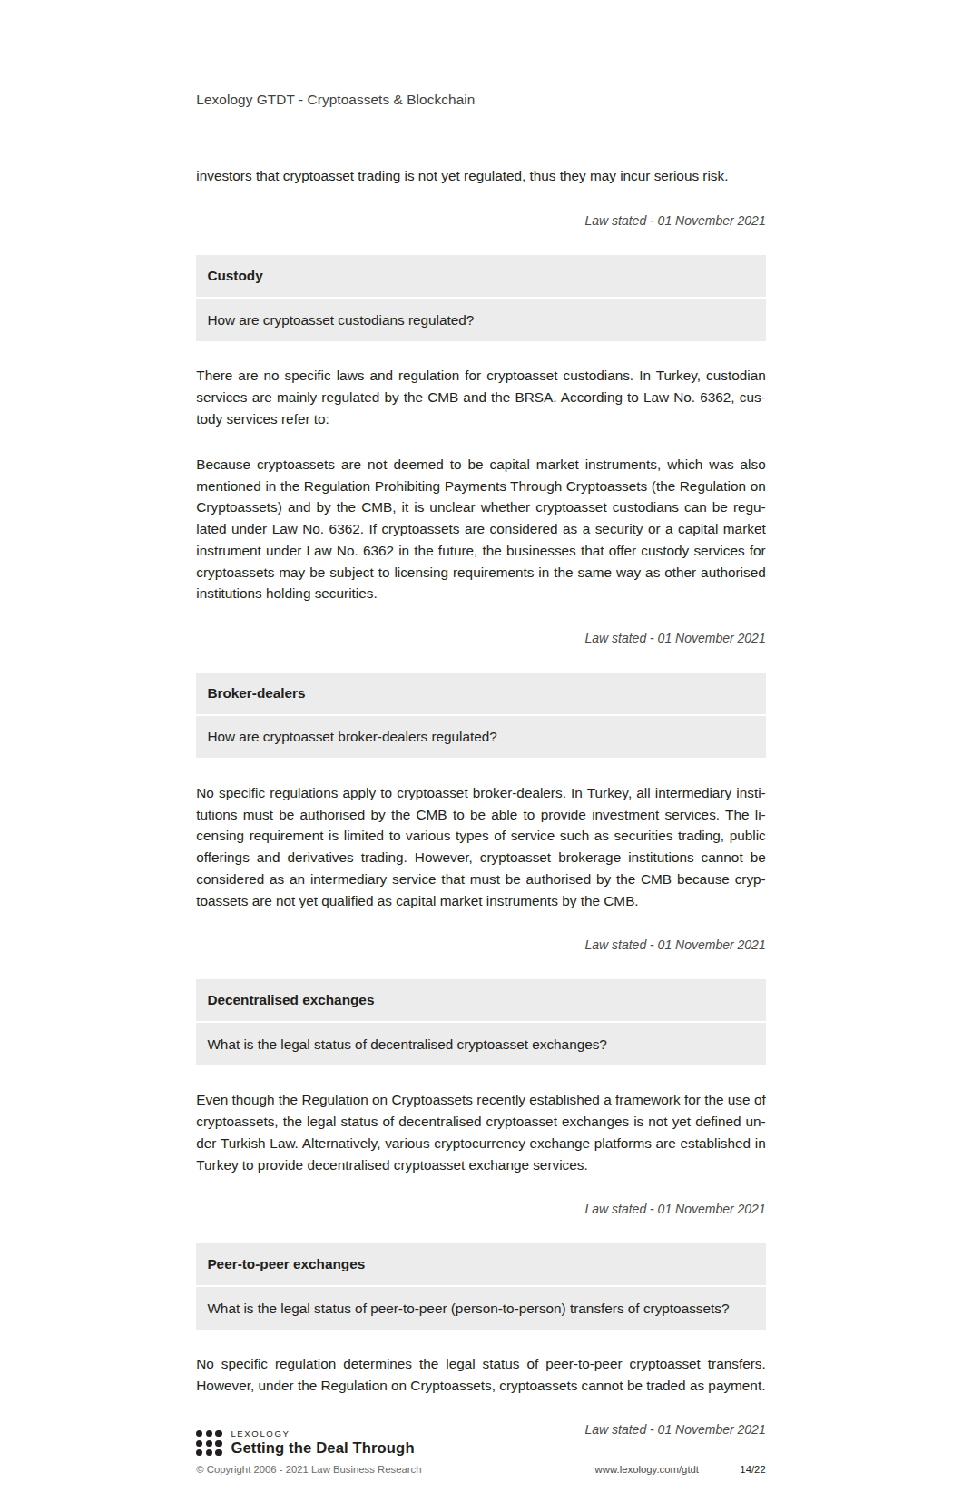Lexology GTDT - Cryptoassets & Blockchain
investors that cryptoasset trading is not yet regulated, thus they may incur serious risk.
Law stated - 01 November 2021
Custody
How are cryptoasset custodians regulated?
There are no specific laws and regulation for cryptoasset custodians. In Turkey, custodian services are mainly regulated by the CMB and the BRSA. According to Law No. 6362, custody services refer to:
Because cryptoassets are not deemed to be capital market instruments, which was also mentioned in the Regulation Prohibiting Payments Through Cryptoassets (the Regulation on Cryptoassets) and by the CMB, it is unclear whether cryptoasset custodians can be regulated under Law No. 6362. If cryptoassets are considered as a security or a capital market instrument under Law No. 6362 in the future, the businesses that offer custody services for cryptoassets may be subject to licensing requirements in the same way as other authorised institutions holding securities.
Law stated - 01 November 2021
Broker-dealers
How are cryptoasset broker-dealers regulated?
No specific regulations apply to cryptoasset broker-dealers. In Turkey, all intermediary institutions must be authorised by the CMB to be able to provide investment services. The licensing requirement is limited to various types of service such as securities trading, public offerings and derivatives trading. However, cryptoasset brokerage institutions cannot be considered as an intermediary service that must be authorised by the CMB because cryptoassets are not yet qualified as capital market instruments by the CMB.
Law stated - 01 November 2021
Decentralised exchanges
What is the legal status of decentralised cryptoasset exchanges?
Even though the Regulation on Cryptoassets recently established a framework for the use of cryptoassets, the legal status of decentralised cryptoasset exchanges is not yet defined under Turkish Law. Alternatively, various cryptocurrency exchange platforms are established in Turkey to provide decentralised cryptoasset exchange services.
Law stated - 01 November 2021
Peer-to-peer exchanges
What is the legal status of peer-to-peer (person-to-person) transfers of cryptoassets?
No specific regulation determines the legal status of peer-to-peer cryptoasset transfers. However, under the Regulation on Cryptoassets, cryptoassets cannot be traded as payment.
Law stated - 01 November 2021
LEXOLOGY
Getting the Deal Through
© Copyright 2006 - 2021 Law Business Research
www.lexology.com/gtdt 14/22